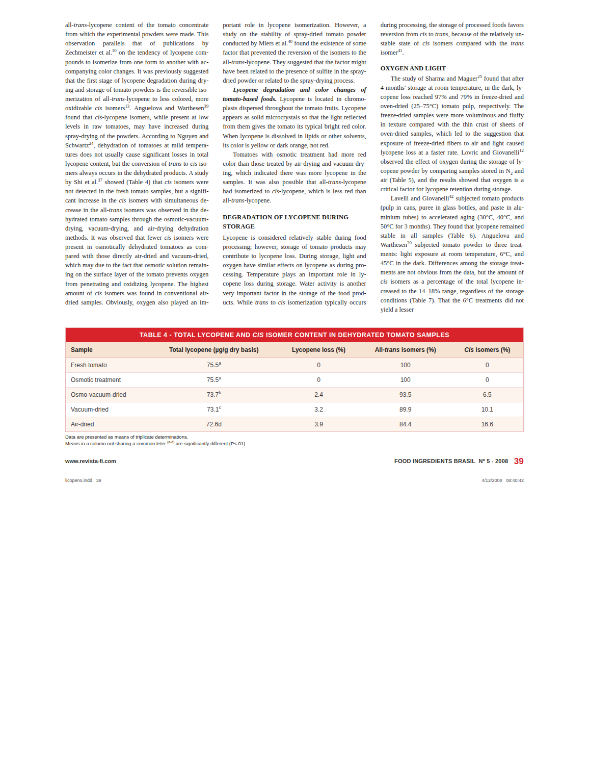all-trans-lycopene content of the tomato concentrate from which the experimental powders were made. This observation parallels that of publications by Zechmeister et al.10 on the tendency of lycopene compounds to isomerize from one form to another with accompanying color changes. It was previously suggested that the first stage of lycopene degradation during drying and storage of tomato powders is the reversible isomerization of all-trans-lycopene to less colored, more oxidizable cis isomers13. Anguelova and Warthesen39 found that cis-lycopene isomers, while present at low levels in raw tomatoes, may have increased during spray-drying of the powders. According to Nguyen and Schwartz24, dehydration of tomatoes at mild temperatures does not usually cause significant losses in total lycopene content, but the conversion of trans to cis isomers always occurs in the dehydrated products. A study by Shi et al.37 showed (Table 4) that cis isomers were not detected in the fresh tomato samples, but a significant increase in the cis isomers with simultaneous decrease in the all-trans isomers was observed in the dehydrated tomato samples through the osmotic-vacuum-drying, vacuum-drying, and air-drying dehydration methods. It was observed that fewer cis isomers were present in osmotically dehydrated tomatoes as compared with those directly air-dried and vacuum-dried, which may due to the fact that osmotic solution remaining on the surface layer of the tomato prevents oxygen from penetrating and oxidizing lycopene. The highest amount of cis isomers was found in conventional air-dried samples. Obviously, oxygen also played an important role in lycopene isomerization. However, a study on the stability of spray-dried tomato powder conducted by Miers et al.40 found the existence of some factor that prevented the reversion of the isomers to the all-trans-lycopene. They suggested that the factor might have been related to the presence of sulfite in the spray-dried powder or related to the spray-drying process.
Lycopene degradation and color changes of tomato-based foods. Lycopene is located in chromoplasts dispersed throughout the tomato fruits. Lycopene appears as solid microcrystals so that the light reflected from them gives the tomato its typical bright red color. When lycopene is dissolved in lipids or other solvents, its color is yellow or dark orange, not red.
Tomatoes with osmotic treatment had more red color than those treated by air-drying and vacuum-drying, which indicated there was more lycopene in the samples. It was also possible that all-trans-lycopene had isomerized to cis-lycopene, which is less red than all-trans-lycopene.
DEGRADATION OF LYCOPENE DURING STORAGE
Lycopene is considered relatively stable during food processing; however, storage of tomato products may contribute to lycopene loss. During storage, light and oxygen have similar effects on lycopene as during processing. Temperature plays an important role in lycopene loss during storage. Water activity is another very important factor in the storage of the food products. While trans to cis isomerization typically occurs during processing, the storage of processed foods favors reversion from cis to trans, because of the relatively unstable state of cis isomers compared with the trans isomer41.
OXYGEN AND LIGHT
The study of Sharma and Maguer25 found that after 4 months' storage at room temperature, in the dark, lycopene loss reached 97% and 79% in freeze-dried and oven-dried (25–75°C) tomato pulp, respectively. The freeze-dried samples were more voluminous and fluffy in texture compared with the thin crust of sheets of oven-dried samples, which led to the suggestion that exposure of freeze-dried fibers to air and light caused lycopene loss at a faster rate. Lovric and Giovanelli12 observed the effect of oxygen during the storage of lycopene powder by comparing samples stored in N2 and air (Table 5), and the results showed that oxygen is a critical factor for lycopene retention during storage.
Lavelli and Giovanelli42 subjected tomato products (pulp in cans, puree in glass bottles, and paste in aluminium tubes) to accelerated aging (30°C, 40°C, and 50°C for 3 months). They found that lycopene remained stable in all samples (Table 6). Anguelova and Warthesen39 subjected tomato powder to three treatments: light exposure at room temperature, 6°C, and 45°C in the dark. Differences among the storage treatments are not obvious from the data, but the amount of cis isomers as a percentage of the total lycopene increased to the 14–18% range, regardless of the storage conditions (Table 7). That the 6°C treatments did not yield a lesser
TABLE 4 - TOTAL LYCOPENE AND CIS ISOMER CONTENT IN DEHYDRATED TOMATO SAMPLES
| Sample | Total lycopene (µg/g dry basis) | Lycopene loss (%) | All- trans isomers (%) | Cis isomers (%) |
| --- | --- | --- | --- | --- |
| Fresh tomato | 75.5 a | 0 | 100 | 0 |
| Osmotic treatment | 75.5 a | 0 | 100 | 0 |
| Osmo-vacuum-dried | 73.7 b | 2.4 | 93.5 | 6.5 |
| Vacuum-dried | 73.1 c | 3.2 | 89.9 | 10.1 |
| Air-dried | 72.6d | 3.9 | 84.4 | 16.6 |
Data are presented as means of triplicate determinations.
Means in a column not sharing a common leter (a-d) are significantly different (P<.01).
www.revista-fi.com
FOOD INGREDIENTS BRASIL Nº 5 - 2008 39
licopeno.indd 39
4/12/2008 08:40:42